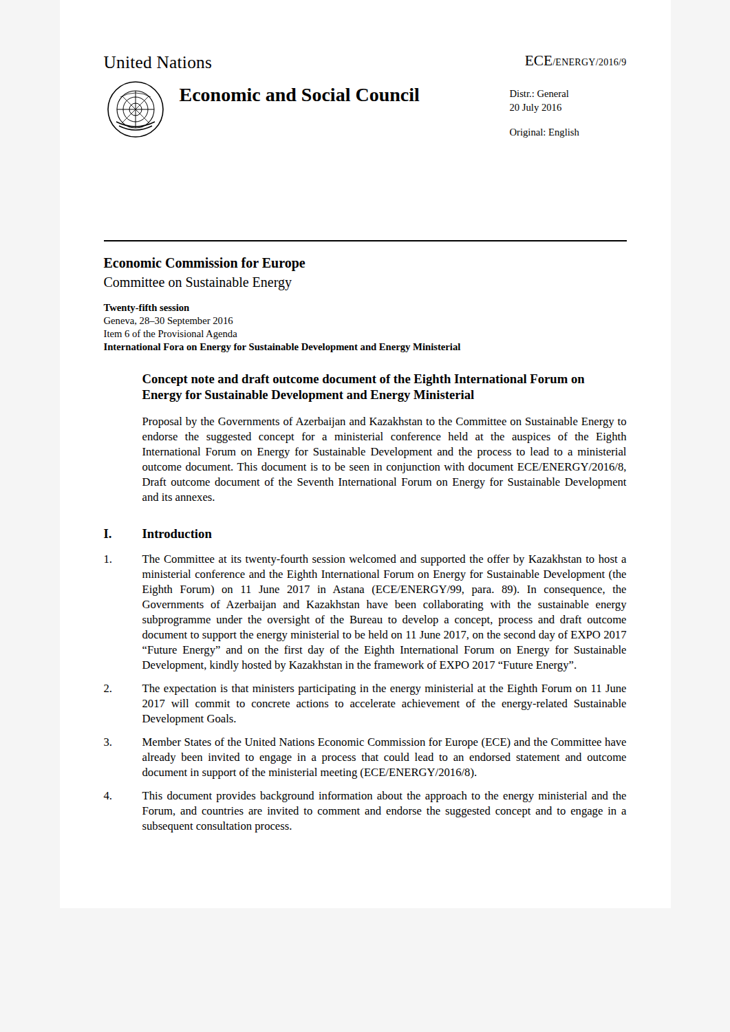United Nations
ECE/ENERGY/2016/9
Economic and Social Council
Distr.: General
20 July 2016
Original: English
Economic Commission for Europe
Committee on Sustainable Energy
Twenty-fifth session
Geneva, 28–30 September 2016
Item 6 of the Provisional Agenda
International Fora on Energy for Sustainable Development and Energy Ministerial
Concept note and draft outcome document of the Eighth International Forum on Energy for Sustainable Development and Energy Ministerial
Proposal by the Governments of Azerbaijan and Kazakhstan to the Committee on Sustainable Energy to endorse the suggested concept for a ministerial conference held at the auspices of the Eighth International Forum on Energy for Sustainable Development and the process to lead to a ministerial outcome document. This document is to be seen in conjunction with document ECE/ENERGY/2016/8, Draft outcome document of the Seventh International Forum on Energy for Sustainable Development and its annexes.
I. Introduction
1.
The Committee at its twenty-fourth session welcomed and supported the offer by Kazakhstan to host a ministerial conference and the Eighth International Forum on Energy for Sustainable Development (the Eighth Forum) on 11 June 2017 in Astana (ECE/ENERGY/99, para. 89). In consequence, the Governments of Azerbaijan and Kazakhstan have been collaborating with the sustainable energy subprogramme under the oversight of the Bureau to develop a concept, process and draft outcome document to support the energy ministerial to be held on 11 June 2017, on the second day of EXPO 2017 “Future Energy” and on the first day of the Eighth International Forum on Energy for Sustainable Development, kindly hosted by Kazakhstan in the framework of EXPO 2017 “Future Energy”.
2.
The expectation is that ministers participating in the energy ministerial at the Eighth Forum on 11 June 2017 will commit to concrete actions to accelerate achievement of the energy-related Sustainable Development Goals.
3.
Member States of the United Nations Economic Commission for Europe (ECE) and the Committee have already been invited to engage in a process that could lead to an endorsed statement and outcome document in support of the ministerial meeting (ECE/ENERGY/2016/8).
4.
This document provides background information about the approach to the energy ministerial and the Forum, and countries are invited to comment and endorse the suggested concept and to engage in a subsequent consultation process.